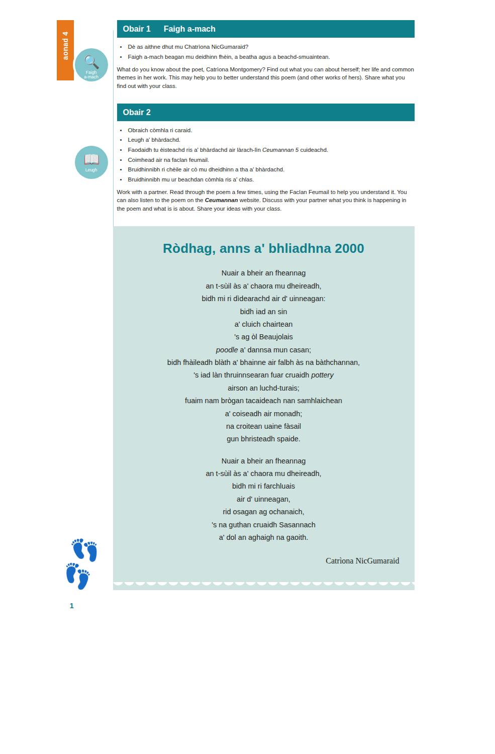aonad 4
🔍 Faigh
a-mach
📖 Leugh
Obair 1 Faigh a-mach
Dè as aithne dhut mu Chatrìona NicGumaraid?
Faigh a-mach beagan mu deidhinn fhèin, a beatha agus a beachd-smuaintean.
What do you know about the poet, Catrìona Montgomery? Find out what you can about herself; her life and common themes in her work. This may help you to better understand this poem (and other works of hers). Share what you find out with your class.
Obair 2
Obraich còmhla ri caraid.
Leugh a' bhàrdachd.
Faodaidh tu èisteachd ris a' bhàrdachd air làrach-lìn Ceumannan 5 cuideachd.
Coimhead air na faclan feumail.
Bruidhinnibh ri chèile air cò mu dheidhinn a tha a' bhàrdachd.
Bruidhinnibh mu ur beachdan còmhla ris a' chlas.
Work with a partner. Read through the poem a few times, using the Faclan Feumail to help you understand it. You can also listen to the poem on the Ceumannan website. Discuss with your partner what you think is happening in the poem and what is is about. Share your ideas with your class.
Ròdhag, anns a' bhliadhna 2000
Nuair a bheir an fheannag
an t-sùil às a' chaora mu dheireadh,
bidh mi ri dìdearachd air d' uinneagan:
bidh iad an sin
a' cluich chairtean
's ag òl Beaujolais
poodle a' dannsa mun casan;
bidh fhàileadh blàth a' bhainne air falbh às na bàthchannan,
's iad làn thruinnsearan fuar cruaidh pottery
airson an luchd-turais;
fuaim nam brògan tacaideach nan samhlaichean
a' coiseadh air monadh;
na croitean uaine fàsail
gun bhristeadh spaide.
Nuair a bheir an fheannag
an t-sùil às a' chaora mu dheireadh,
bidh mi ri farchluais
air d' uinneagan,
rid osagan ag ochanaich,
's na guthan cruaidh Sasannach
a' dol an aghaigh na gaoith.
Catrìona NicGumaraid
👣 👣
1